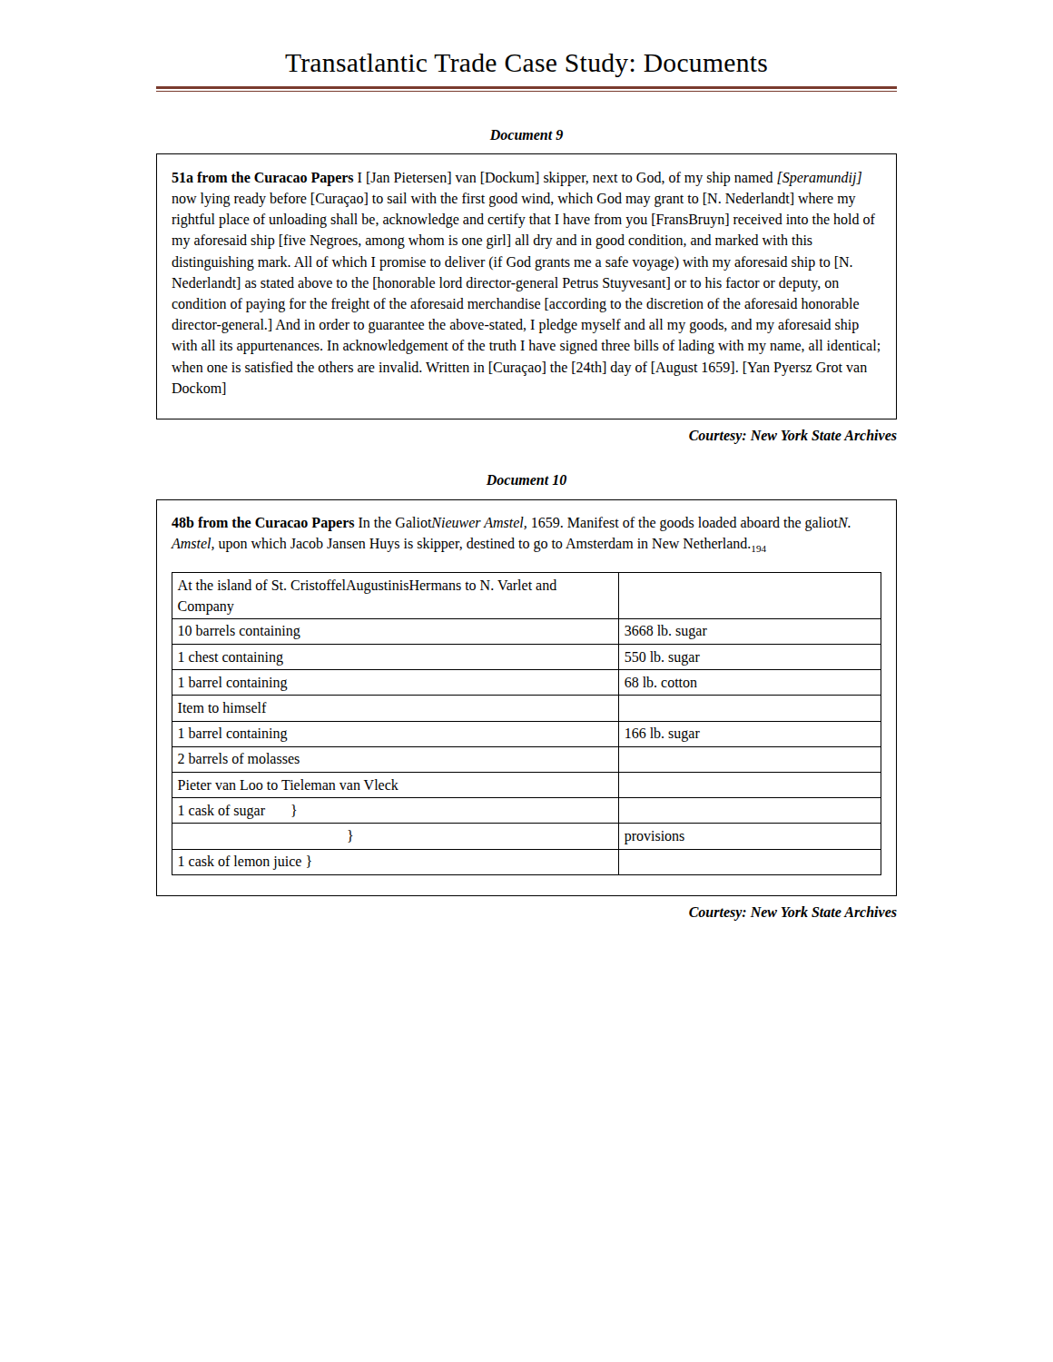Transatlantic Trade Case Study: Documents
Document 9
51a from the Curacao Papers I [Jan Pietersen] van [Dockum] skipper, next to God, of my ship named [Speramundij] now lying ready before [Curaçao] to sail with the first good wind, which God may grant to [N. Nederlandt] where my rightful place of unloading shall be, acknowledge and certify that I have from you [FransBruyn] received into the hold of my aforesaid ship [five Negroes, among whom is one girl] all dry and in good condition, and marked with this distinguishing mark. All of which I promise to deliver (if God grants me a safe voyage) with my aforesaid ship to [N. Nederlandt] as stated above to the [honorable lord director-general Petrus Stuyvesant] or to his factor or deputy, on condition of paying for the freight of the aforesaid merchandise [according to the discretion of the aforesaid honorable director-general.] And in order to guarantee the above-stated, I pledge myself and all my goods, and my aforesaid ship with all its appurtenances. In acknowledgement of the truth I have signed three bills of lading with my name, all identical; when one is satisfied the others are invalid. Written in [Curaçao] the [24th] day of [August 1659]. [Yan Pyersz Grot van Dockom]
Courtesy: New York State Archives
Document 10
48b from the Curacao Papers In the GaliotNieuwer Amstel, 1659. Manifest of the goods loaded aboard the galiotN. Amstel, upon which Jacob Jansen Huys is skipper, destined to go to Amsterdam in New Netherland.194
| At the island of St. CristoffelAugustinisHermans to N. Varlet and Company | |
| 10 barrels containing | 3668 lb. sugar |
| 1 chest containing | 550 lb. sugar |
| 1 barrel containing | 68 lb. cotton |
| Item to himself | |
| 1 barrel containing | 166 lb. sugar |
| 2 barrels of molasses | |
| Pieter van Loo to Tieleman van Vleck | |
| 1 cask of sugar } | |
| } | provisions |
| 1 cask of lemon juice } | |
Courtesy: New York State Archives